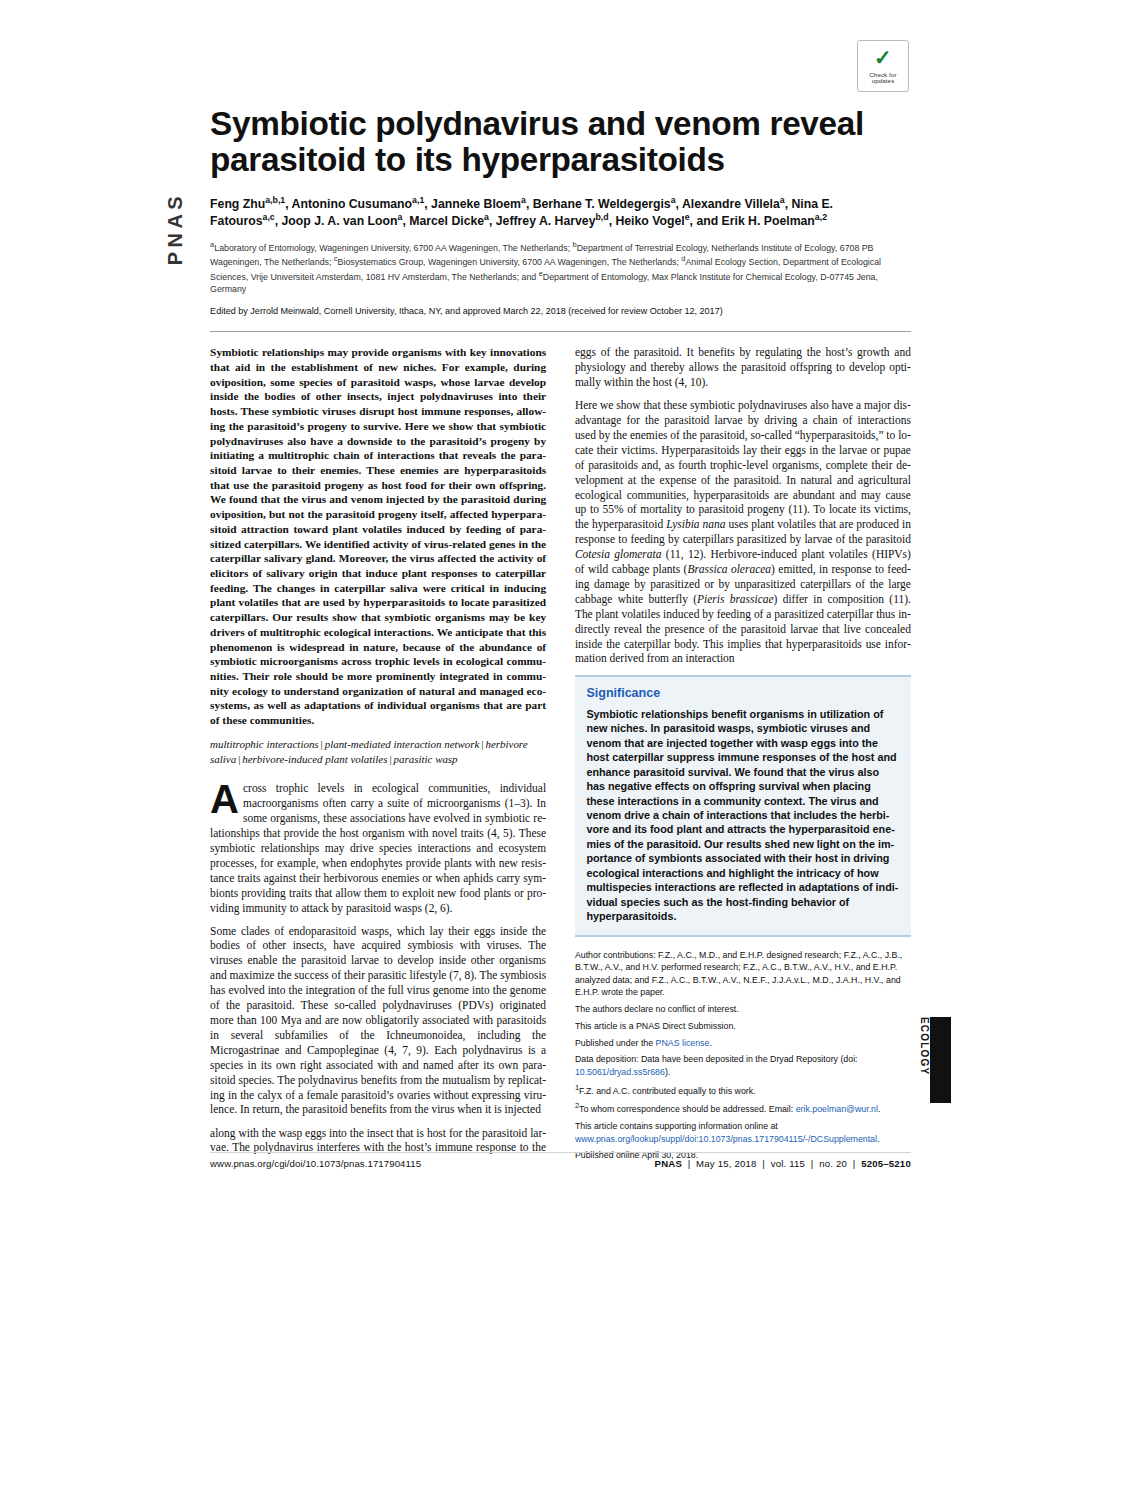PNAS
ECOLOGY
✓
Check for
updates
Symbiotic polydnavirus and venom reveal parasitoid to its hyperparasitoids
Feng Zhua,b,1, Antonino Cusumanoa,1, Janneke Bloema, Berhane T. Weldegergisa, Alexandre Villelaa, Nina E. Fatourosa,c, Joop J. A. van Loona, Marcel Dickea, Jeffrey A. Harveyb,d, Heiko Vogele, and Erik H. Poelmana,2
aLaboratory of Entomology, Wageningen University, 6700 AA Wageningen, The Netherlands; bDepartment of Terrestrial Ecology, Netherlands Institute of Ecology, 6708 PB Wageningen, The Netherlands; cBiosystematics Group, Wageningen University, 6700 AA Wageningen, The Netherlands; dAnimal Ecology Section, Department of Ecological Sciences, Vrije Universiteit Amsterdam, 1081 HV Amsterdam, The Netherlands; and eDepartment of Entomology, Max Planck Institute for Chemical Ecology, D-07745 Jena, Germany
Edited by Jerrold Meinwald, Cornell University, Ithaca, NY, and approved March 22, 2018 (received for review October 12, 2017)
Symbiotic relationships may provide organisms with key innovations that aid in the establishment of new niches. For example, during oviposition, some species of parasitoid wasps, whose larvae develop inside the bodies of other insects, inject polydnaviruses into their hosts. These symbiotic viruses disrupt host immune responses, allowing the parasitoid’s progeny to survive. Here we show that symbiotic polydnaviruses also have a downside to the parasitoid’s progeny by initiating a multitrophic chain of interactions that reveals the parasitoid larvae to their enemies. These enemies are hyperparasitoids that use the parasitoid progeny as host food for their own offspring. We found that the virus and venom injected by the parasitoid during oviposition, but not the parasitoid progeny itself, affected hyperparasitoid attraction toward plant volatiles induced by feeding of parasitized caterpillars. We identified activity of virus-related genes in the caterpillar salivary gland. Moreover, the virus affected the activity of elicitors of salivary origin that induce plant responses to caterpillar feeding. The changes in caterpillar saliva were critical in inducing plant volatiles that are used by hyperparasitoids to locate parasitized caterpillars. Our results show that symbiotic organisms may be key drivers of multitrophic ecological interactions. We anticipate that this phenomenon is widespread in nature, because of the abundance of symbiotic microorganisms across trophic levels in ecological communities. Their role should be more prominently integrated in community ecology to understand organization of natural and managed ecosystems, as well as adaptations of individual organisms that are part of these communities.
multitrophic interactions|plant-mediated interaction network|herbivore saliva|herbivore-induced plant volatiles|parasitic wasp
Across trophic levels in ecological communities, individual macroorganisms often carry a suite of microorganisms (1–3). In some organisms, these associations have evolved in symbiotic relationships that provide the host organism with novel traits (4, 5). These symbiotic relationships may drive species interactions and ecosystem processes, for example, when endophytes provide plants with new resistance traits against their herbivorous enemies or when aphids carry symbionts providing traits that allow them to exploit new food plants or providing immunity to attack by parasitoid wasps (2, 6).
Some clades of endoparasitoid wasps, which lay their eggs inside the bodies of other insects, have acquired symbiosis with viruses. The viruses enable the parasitoid larvae to develop inside other organisms and maximize the success of their parasitic lifestyle (7, 8). The symbiosis has evolved into the integration of the full virus genome into the genome of the parasitoid. These so-called polydnaviruses (PDVs) originated more than 100 Mya and are now obligatorily associated with parasitoids in several subfamilies of the Ichneumonoidea, including the Microgastrinae and Campopleginae (4, 7, 9). Each polydnavirus is a species in its own right associated with and named after its own parasitoid species. The polydnavirus benefits from the mutualism by replicating in the calyx of a female parasitoid’s ovaries without expressing virulence. In return, the parasitoid benefits from the virus when it is injected
along with the wasp eggs into the insect that is host for the parasitoid larvae. The polydnavirus interferes with the host’s immune response to the eggs of the parasitoid. It benefits by regulating the host’s growth and physiology and thereby allows the parasitoid offspring to develop optimally within the host (4, 10).
Here we show that these symbiotic polydnaviruses also have a major disadvantage for the parasitoid larvae by driving a chain of interactions used by the enemies of the parasitoid, so-called “hyperparasitoids,” to locate their victims. Hyperparasitoids lay their eggs in the larvae or pupae of parasitoids and, as fourth trophic-level organisms, complete their development at the expense of the parasitoid. In natural and agricultural ecological communities, hyperparasitoids are abundant and may cause up to 55% of mortality to parasitoid progeny (11). To locate its victims, the hyperparasitoid Lysibia nana uses plant volatiles that are produced in response to feeding by caterpillars parasitized by larvae of the parasitoid Cotesia glomerata (11, 12). Herbivore-induced plant volatiles (HIPVs) of wild cabbage plants (Brassica oleracea) emitted, in response to feeding damage by parasitized or by unparasitized caterpillars of the large cabbage white butterfly (Pieris brassicae) differ in composition (11). The plant volatiles induced by feeding of a parasitized caterpillar thus indirectly reveal the presence of the parasitoid larvae that live concealed inside the caterpillar body. This implies that hyperparasitoids use information derived from an interaction
Significance
Symbiotic relationships benefit organisms in utilization of new niches. In parasitoid wasps, symbiotic viruses and venom that are injected together with wasp eggs into the host caterpillar suppress immune responses of the host and enhance parasitoid survival. We found that the virus also has negative effects on offspring survival when placing these interactions in a community context. The virus and venom drive a chain of interactions that includes the herbivore and its food plant and attracts the hyperparasitoid enemies of the parasitoid. Our results shed new light on the importance of symbionts associated with their host in driving ecological interactions and highlight the intricacy of how multispecies interactions are reflected in adaptations of individual species such as the host-finding behavior of hyperparasitoids.
Author contributions: F.Z., A.C., M.D., and E.H.P. designed research; F.Z., A.C., J.B., B.T.W., A.V., and H.V. performed research; F.Z., A.C., B.T.W., A.V., H.V., and E.H.P. analyzed data; and F.Z., A.C., B.T.W., A.V., N.E.F., J.J.A.v.L., M.D., J.A.H., H.V., and E.H.P. wrote the paper.
The authors declare no conflict of interest.
This article is a PNAS Direct Submission.
Published under the PNAS license.
Data deposition: Data have been deposited in the Dryad Repository (doi: 10.5061/dryad.ss5r686).
1F.Z. and A.C. contributed equally to this work.
2To whom correspondence should be addressed. Email: erik.poelman@wur.nl.
This article contains supporting information online at www.pnas.org/lookup/suppl/doi:10.1073/pnas.1717904115/-/DCSupplemental.
Published online April 30, 2018.
www.pnas.org/cgi/doi/10.1073/pnas.1717904115
PNAS | May 15, 2018 | vol. 115 | no. 20 | 5205–5210